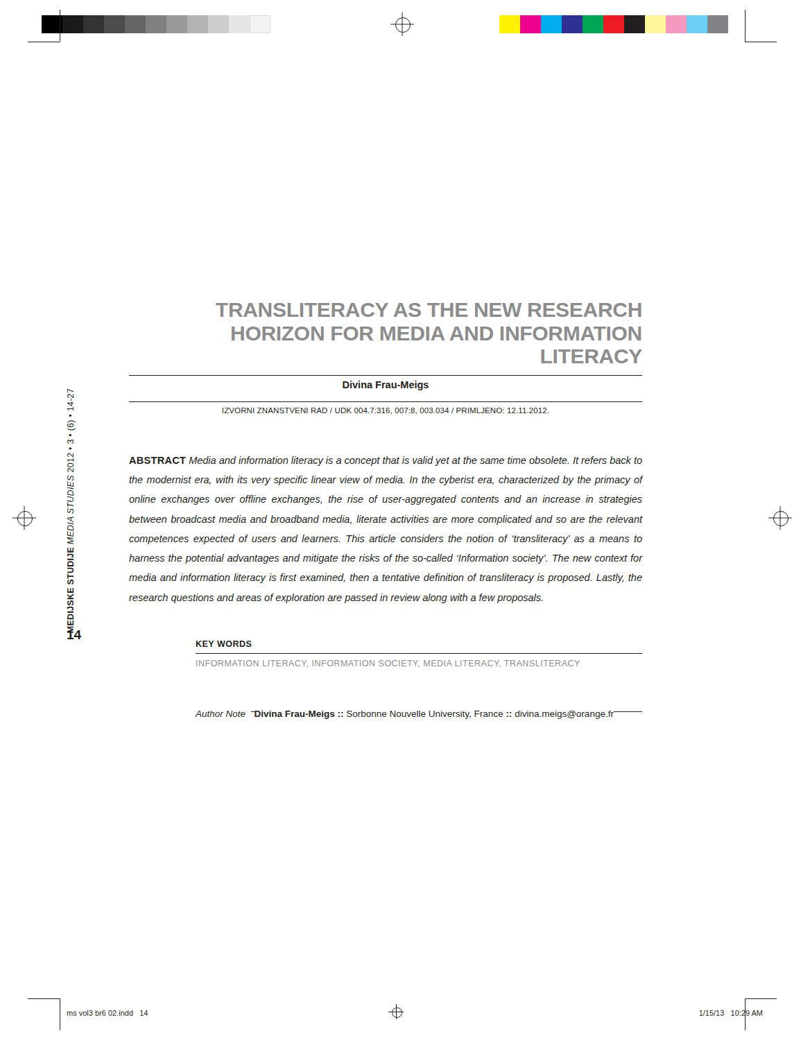MEDIJSKE STUDIJE MEDIA STUDIES 2012 • 3 • (6) • 14-27
14
Transliteracy as the New Research Horizon for Media and Information Literacy
Divina Frau-Meigs
IZVORNI ZNANSTVENI RAD / UDK 004.7:316, 007:8, 003.034 / PRIMLJENO: 12.11.2012.
ABSTRACT Media and information literacy is a concept that is valid yet at the same time obsolete. It refers back to the modernist era, with its very specific linear view of media. In the cyberist era, characterized by the primacy of online exchanges over offline exchanges, the rise of user-aggregated contents and an increase in strategies between broadcast media and broadband media, literate activities are more complicated and so are the relevant competences expected of users and learners. This article considers the notion of ‘transliteracy’ as a means to harness the potential advantages and mitigate the risks of the so-called ‘Information society’. The new context for media and information literacy is first examined, then a tentative definition of transliteracy is proposed. Lastly, the research questions and areas of exploration are passed in review along with a few proposals.
KEY WORDS
INFORMATION LITERACY, INFORMATION SOCIETY, MEDIA LITERACY, TRANSLITERACY
Author Note
Divina Frau-Meigs :: Sorbonne Nouvelle University, France :: divina.meigs@orange.fr
ms vol3 br6 02.indd 14 1/15/13 10:29 AM